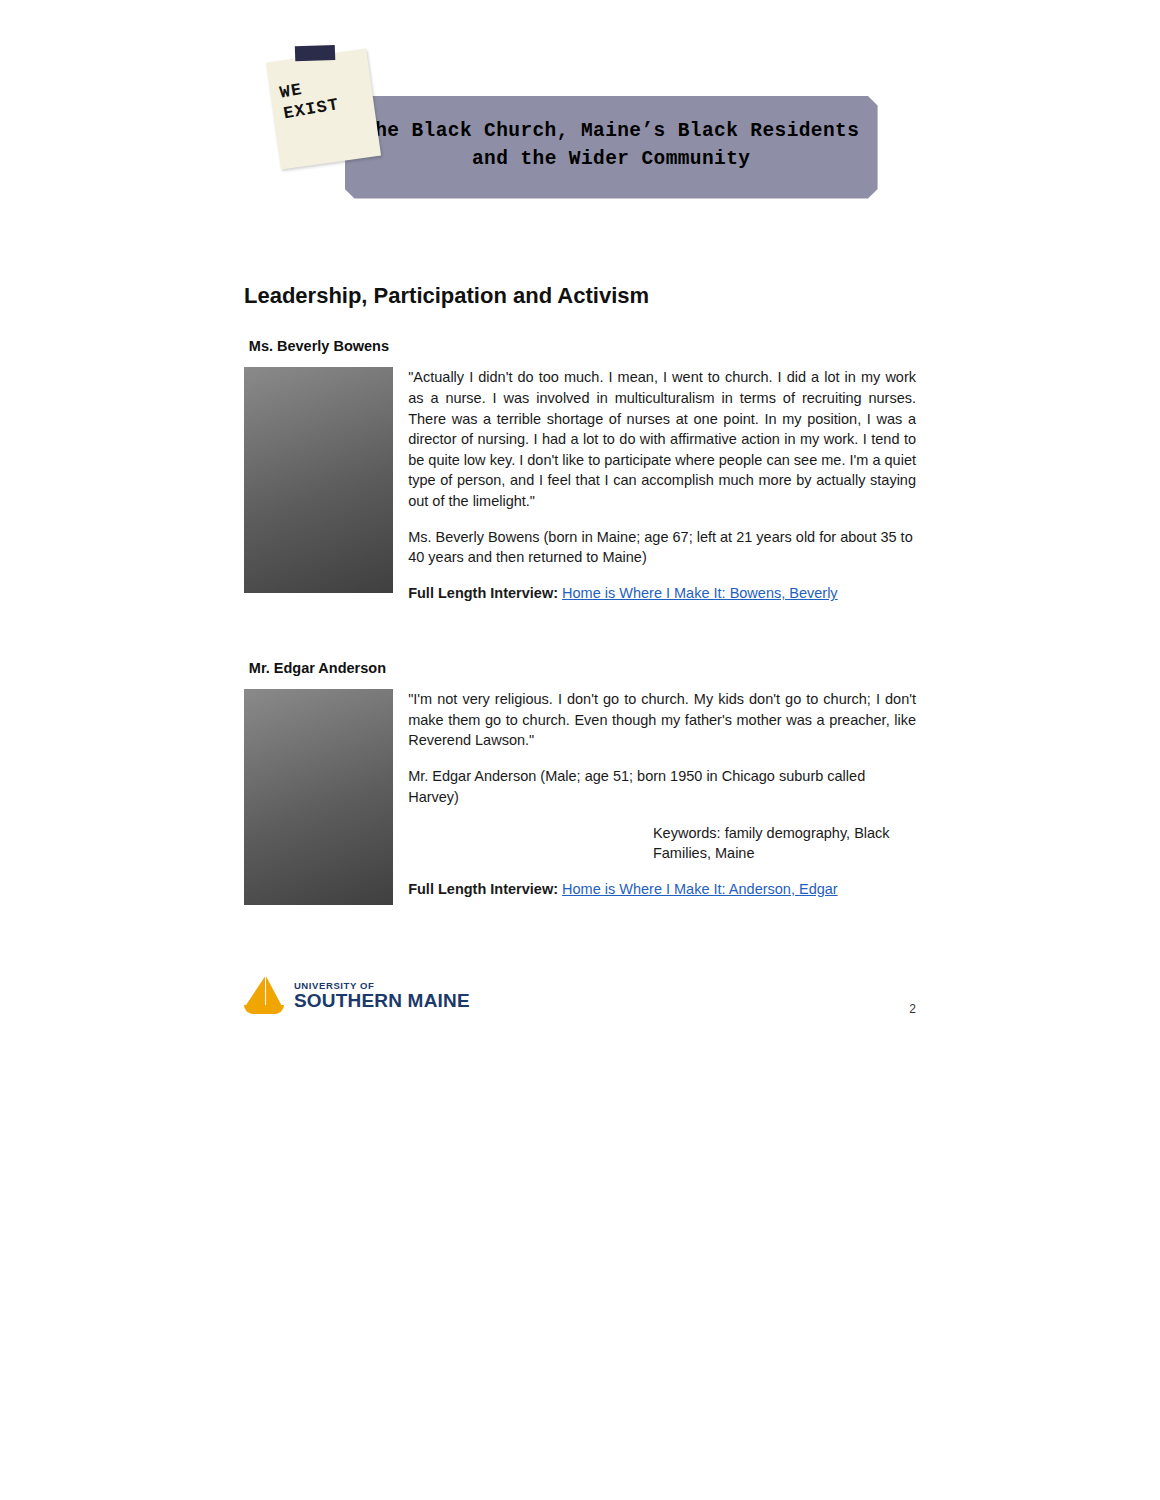The Black Church, Maine’s Black Residents
and the Wider Community
WE
EXIST
Leadership, Participation and Activism
Ms. Beverly Bowens
"Actually I didn't do too much. I mean, I went to church. I did a lot in my work as a nurse. I was involved in multiculturalism in terms of recruiting nurses. There was a terrible shortage of nurses at one point. In my position, I was a director of nursing. I had a lot to do with affirmative action in my work. I tend to be quite low key. I don't like to participate where people can see me. I'm a quiet type of person, and I feel that I can accomplish much more by actually staying out of the limelight."
Ms. Beverly Bowens (born in Maine; age 67; left at 21 years old for about 35 to 40 years and then returned to Maine)
Full Length Interview: Home is Where I Make It: Bowens, Beverly
Mr. Edgar Anderson
"I'm not very religious. I don't go to church. My kids don't go to church; I don't make them go to church. Even though my father's mother was a preacher, like Reverend Lawson."
Mr. Edgar Anderson (Male; age 51; born 1950 in Chicago suburb called Harvey)
Keywords: family demography, Black Families, Maine
Full Length Interview: Home is Where I Make It: Anderson, Edgar
UNIVERSITY OF SOUTHERN MAINE
2